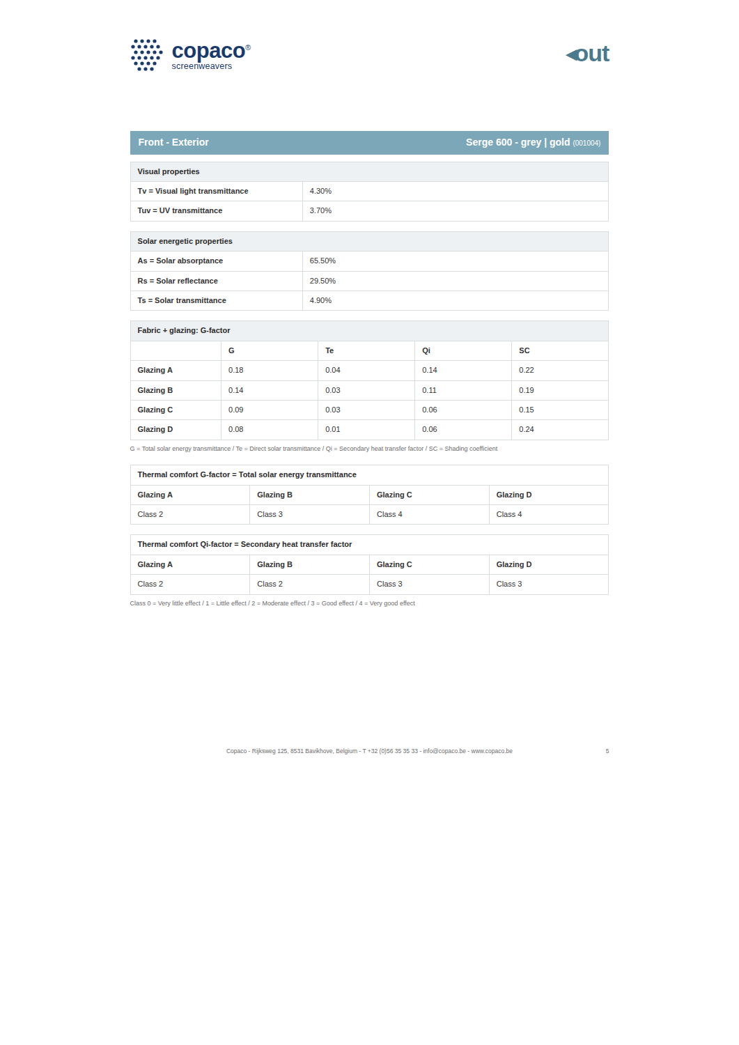copaco®
screenweavers
◂out
Front - Exterior
Serge 600 - grey | gold (001004)
| Visual properties |
| --- |
| Tv = Visual light transmittance | 4.30% |
| Tuv = UV transmittance | 3.70% |
| Solar energetic properties |
| --- |
| As = Solar absorptance | 65.50% |
| Rs = Solar reflectance | 29.50% |
| Ts = Solar transmittance | 4.90% |
| Fabric + glazing: G-factor |
| --- |
| | G | Te | Qi | SC |
| Glazing A | 0.18 | 0.04 | 0.14 | 0.22 |
| Glazing B | 0.14 | 0.03 | 0.11 | 0.19 |
| Glazing C | 0.09 | 0.03 | 0.06 | 0.15 |
| Glazing D | 0.08 | 0.01 | 0.06 | 0.24 |
G = Total solar energy transmittance / Te = Direct solar transmittance / Qi = Secondary heat transfer factor / SC = Shading coefficient
| Thermal comfort G-factor = Total solar energy transmittance |
| --- |
| Glazing A | Glazing B | Glazing C | Glazing D |
| Class 2 | Class 3 | Class 4 | Class 4 |
| Thermal comfort Qi-factor = Secondary heat transfer factor |
| --- |
| Glazing A | Glazing B | Glazing C | Glazing D |
| Class 2 | Class 2 | Class 3 | Class 3 |
Class 0 = Very little effect / 1 = Little effect / 2 = Moderate effect / 3 = Good effect / 4 = Very good effect
Copaco - Rijksweg 125, 8531 Bavikhove, Belgium - T +32 (0)56 35 35 33 - info@copaco.be - www.copaco.be 5